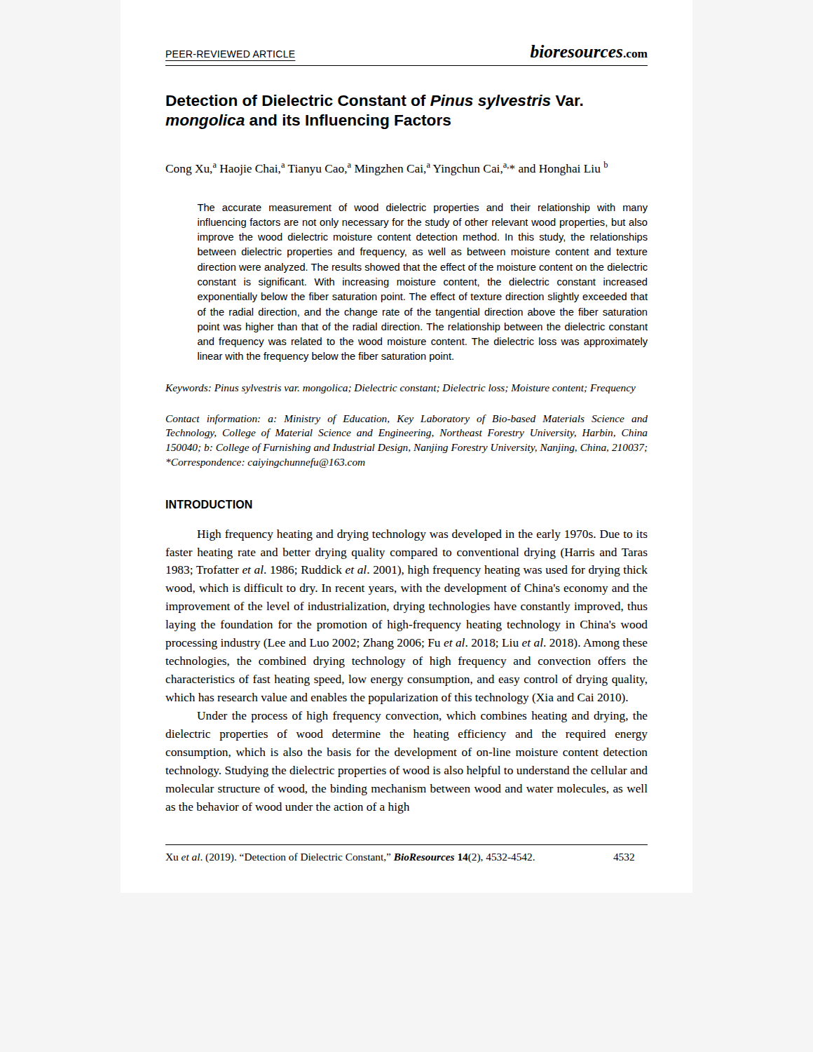PEER-REVIEWED ARTICLE
bioresources.com
Detection of Dielectric Constant of Pinus sylvestris Var. mongolica and its Influencing Factors
Cong Xu,a Haojie Chai,a Tianyu Cao,a Mingzhen Cai,a Yingchun Cai,a,* and Honghai Liu b
The accurate measurement of wood dielectric properties and their relationship with many influencing factors are not only necessary for the study of other relevant wood properties, but also improve the wood dielectric moisture content detection method. In this study, the relationships between dielectric properties and frequency, as well as between moisture content and texture direction were analyzed. The results showed that the effect of the moisture content on the dielectric constant is significant. With increasing moisture content, the dielectric constant increased exponentially below the fiber saturation point. The effect of texture direction slightly exceeded that of the radial direction, and the change rate of the tangential direction above the fiber saturation point was higher than that of the radial direction. The relationship between the dielectric constant and frequency was related to the wood moisture content. The dielectric loss was approximately linear with the frequency below the fiber saturation point.
Keywords: Pinus sylvestris var. mongolica; Dielectric constant; Dielectric loss; Moisture content; Frequency
Contact information: a: Ministry of Education, Key Laboratory of Bio-based Materials Science and Technology, College of Material Science and Engineering, Northeast Forestry University, Harbin, China 150040; b: College of Furnishing and Industrial Design, Nanjing Forestry University, Nanjing, China, 210037; *Correspondence: caiyingchunnefu@163.com
INTRODUCTION
High frequency heating and drying technology was developed in the early 1970s. Due to its faster heating rate and better drying quality compared to conventional drying (Harris and Taras 1983; Trofatter et al. 1986; Ruddick et al. 2001), high frequency heating was used for drying thick wood, which is difficult to dry. In recent years, with the development of China's economy and the improvement of the level of industrialization, drying technologies have constantly improved, thus laying the foundation for the promotion of high-frequency heating technology in China's wood processing industry (Lee and Luo 2002; Zhang 2006; Fu et al. 2018; Liu et al. 2018). Among these technologies, the combined drying technology of high frequency and convection offers the characteristics of fast heating speed, low energy consumption, and easy control of drying quality, which has research value and enables the popularization of this technology (Xia and Cai 2010).
Under the process of high frequency convection, which combines heating and drying, the dielectric properties of wood determine the heating efficiency and the required energy consumption, which is also the basis for the development of on-line moisture content detection technology. Studying the dielectric properties of wood is also helpful to understand the cellular and molecular structure of wood, the binding mechanism between wood and water molecules, as well as the behavior of wood under the action of a high
Xu et al. (2019). “Detection of Dielectric Constant,” BioResources 14(2), 4532-4542.
4532